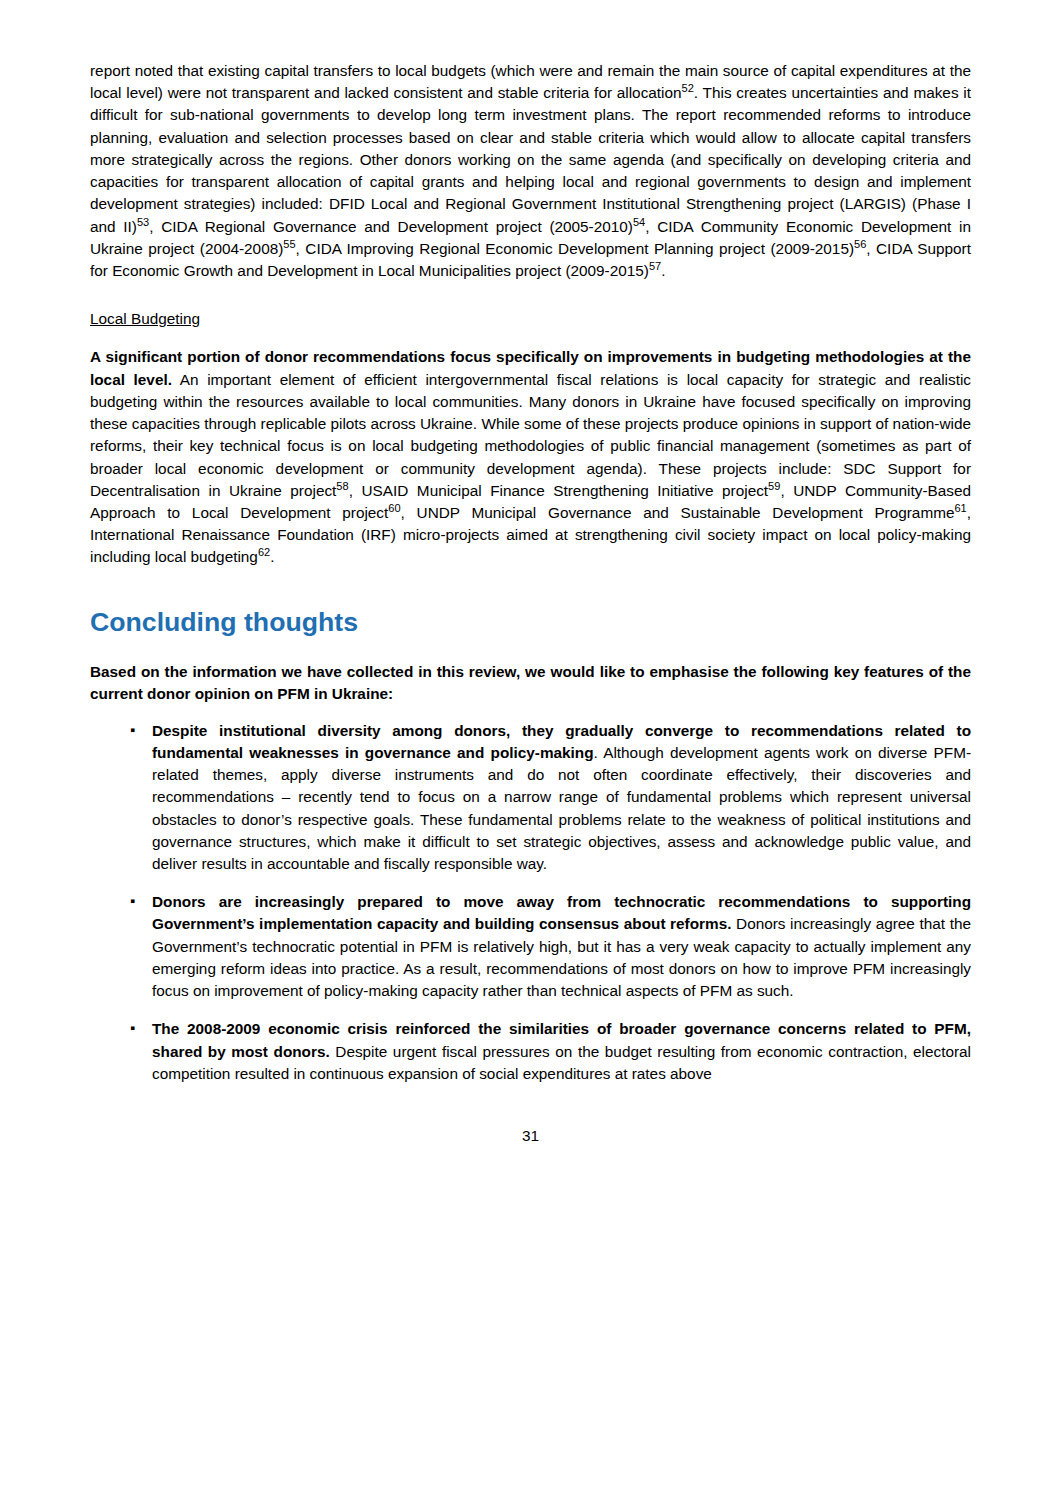report noted that existing capital transfers to local budgets (which were and remain the main source of capital expenditures at the local level) were not transparent and lacked consistent and stable criteria for allocation52. This creates uncertainties and makes it difficult for sub-national governments to develop long term investment plans. The report recommended reforms to introduce planning, evaluation and selection processes based on clear and stable criteria which would allow to allocate capital transfers more strategically across the regions. Other donors working on the same agenda (and specifically on developing criteria and capacities for transparent allocation of capital grants and helping local and regional governments to design and implement development strategies) included: DFID Local and Regional Government Institutional Strengthening project (LARGIS) (Phase I and II)53, CIDA Regional Governance and Development project (2005-2010)54, CIDA Community Economic Development in Ukraine project (2004-2008)55, CIDA Improving Regional Economic Development Planning project (2009-2015)56, CIDA Support for Economic Growth and Development in Local Municipalities project (2009-2015)57.
Local Budgeting
A significant portion of donor recommendations focus specifically on improvements in budgeting methodologies at the local level. An important element of efficient intergovernmental fiscal relations is local capacity for strategic and realistic budgeting within the resources available to local communities. Many donors in Ukraine have focused specifically on improving these capacities through replicable pilots across Ukraine. While some of these projects produce opinions in support of nation-wide reforms, their key technical focus is on local budgeting methodologies of public financial management (sometimes as part of broader local economic development or community development agenda). These projects include: SDC Support for Decentralisation in Ukraine project58, USAID Municipal Finance Strengthening Initiative project59, UNDP Community-Based Approach to Local Development project60, UNDP Municipal Governance and Sustainable Development Programme61, International Renaissance Foundation (IRF) micro-projects aimed at strengthening civil society impact on local policy-making including local budgeting62.
Concluding thoughts
Based on the information we have collected in this review, we would like to emphasise the following key features of the current donor opinion on PFM in Ukraine:
Despite institutional diversity among donors, they gradually converge to recommendations related to fundamental weaknesses in governance and policy-making. Although development agents work on diverse PFM-related themes, apply diverse instruments and do not often coordinate effectively, their discoveries and recommendations – recently tend to focus on a narrow range of fundamental problems which represent universal obstacles to donor’s respective goals. These fundamental problems relate to the weakness of political institutions and governance structures, which make it difficult to set strategic objectives, assess and acknowledge public value, and deliver results in accountable and fiscally responsible way.
Donors are increasingly prepared to move away from technocratic recommendations to supporting Government’s implementation capacity and building consensus about reforms. Donors increasingly agree that the Government’s technocratic potential in PFM is relatively high, but it has a very weak capacity to actually implement any emerging reform ideas into practice. As a result, recommendations of most donors on how to improve PFM increasingly focus on improvement of policy-making capacity rather than technical aspects of PFM as such.
The 2008-2009 economic crisis reinforced the similarities of broader governance concerns related to PFM, shared by most donors. Despite urgent fiscal pressures on the budget resulting from economic contraction, electoral competition resulted in continuous expansion of social expenditures at rates above
31